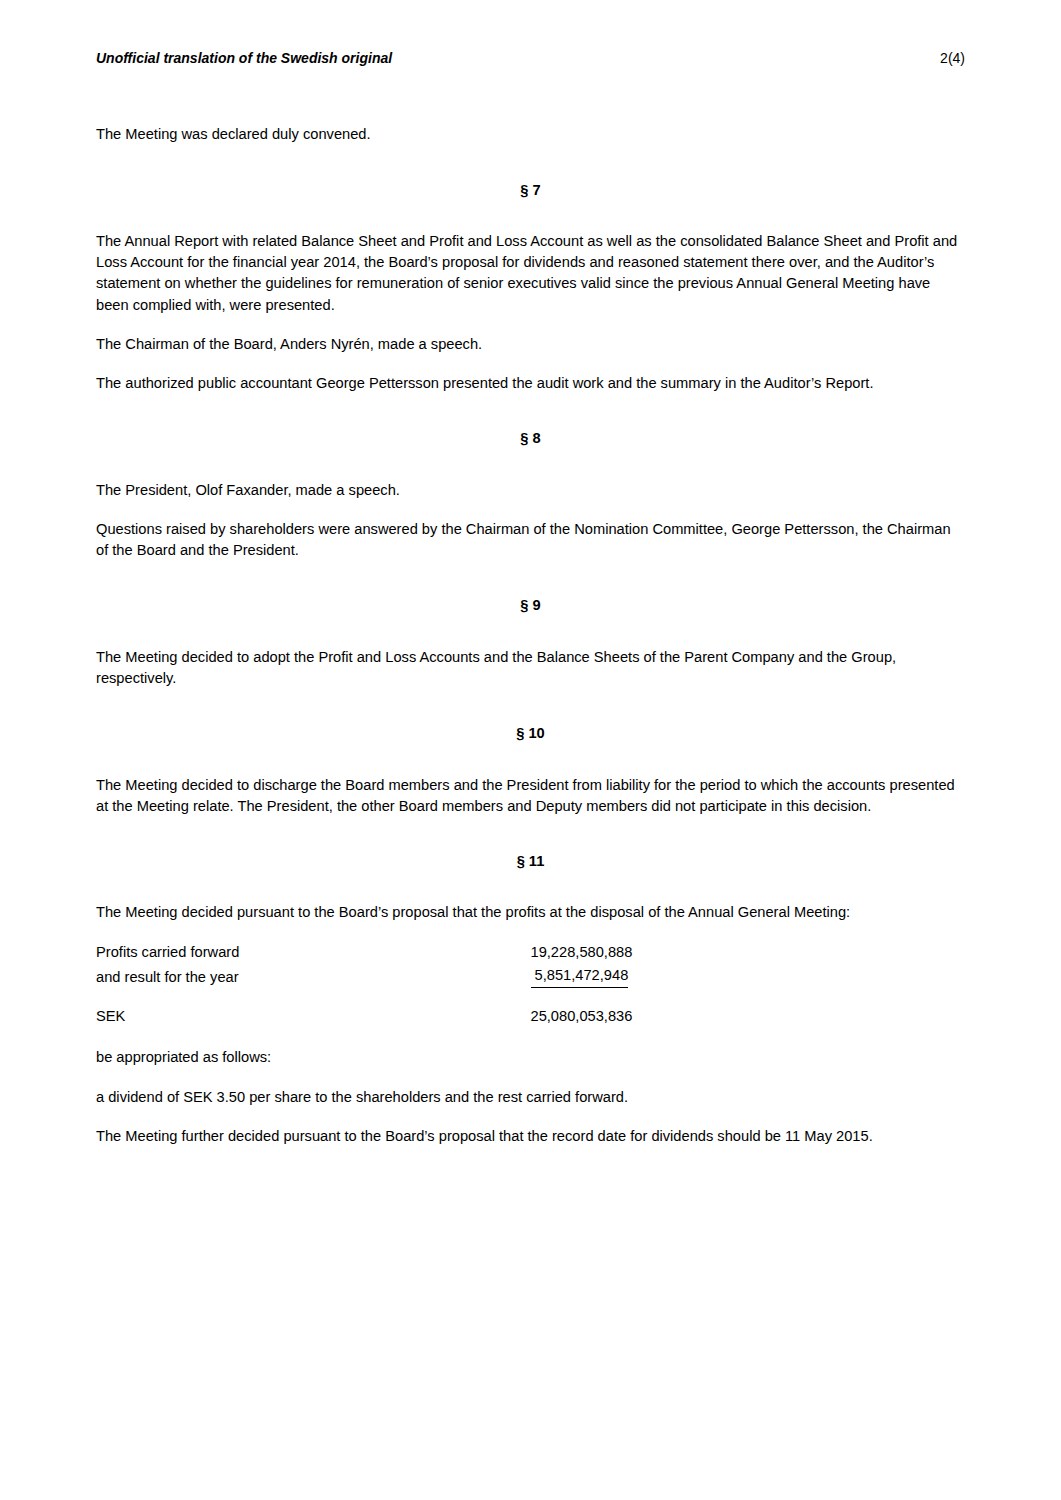Unofficial translation of the Swedish original 2(4)
The Meeting was declared duly convened.
§ 7
The Annual Report with related Balance Sheet and Profit and Loss Account as well as the consolidated Balance Sheet and Profit and Loss Account for the financial year 2014, the Board’s proposal for dividends and reasoned statement there over, and the Auditor’s statement on whether the guidelines for remuneration of senior executives valid since the previous Annual General Meeting have been complied with, were presented.
The Chairman of the Board, Anders Nyrén, made a speech.
The authorized public accountant George Pettersson presented the audit work and the summary in the Auditor’s Report.
§ 8
The President, Olof Faxander, made a speech.
Questions raised by shareholders were answered by the Chairman of the Nomination Committee, George Pettersson, the Chairman of the Board and the President.
§ 9
The Meeting decided to adopt the Profit and Loss Accounts and the Balance Sheets of the Parent Company and the Group, respectively.
§ 10
The Meeting decided to discharge the Board members and the President from liability for the period to which the accounts presented at the Meeting relate. The President, the other Board members and Deputy members did not participate in this decision.
§ 11
The Meeting decided pursuant to the Board’s proposal that the profits at the disposal of the Annual General Meeting:
| Profits carried forward | 19,228,580,888 |
| and result for the year | 5,851,472,948 |
| SEK | 25,080,053,836 |
be appropriated as follows:
a dividend of SEK 3.50 per share to the shareholders and the rest carried forward.
The Meeting further decided pursuant to the Board’s proposal that the record date for dividends should be 11 May 2015.